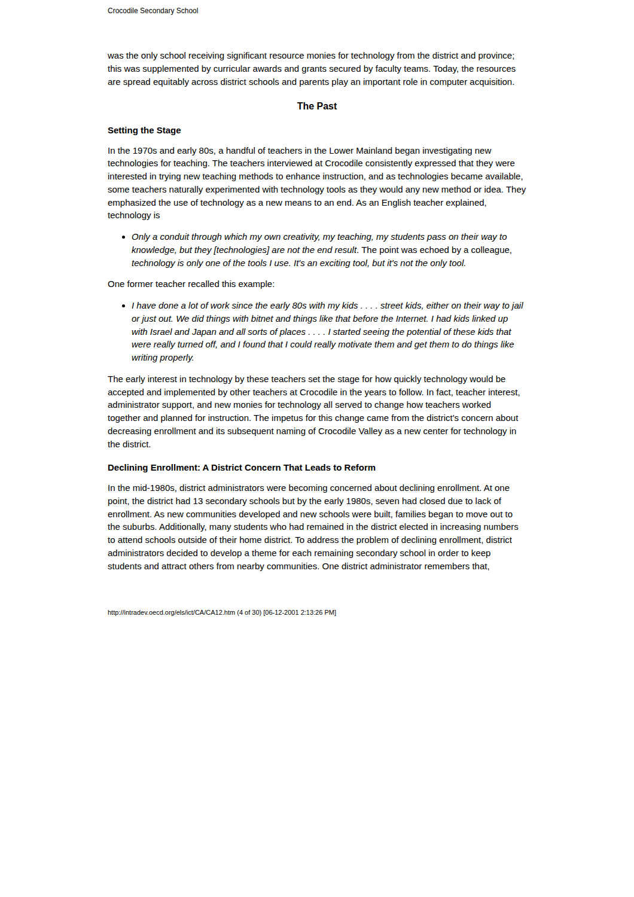Crocodile Secondary School
was the only school receiving significant resource monies for technology from the district and province; this was supplemented by curricular awards and grants secured by faculty teams. Today, the resources are spread equitably across district schools and parents play an important role in computer acquisition.
The Past
Setting the Stage
In the 1970s and early 80s, a handful of teachers in the Lower Mainland began investigating new technologies for teaching. The teachers interviewed at Crocodile consistently expressed that they were interested in trying new teaching methods to enhance instruction, and as technologies became available, some teachers naturally experimented with technology tools as they would any new method or idea. They emphasized the use of technology as a new means to an end. As an English teacher explained, technology is
Only a conduit through which my own creativity, my teaching, my students pass on their way to knowledge, but they [technologies] are not the end result. The point was echoed by a colleague, technology is only one of the tools I use. It's an exciting tool, but it's not the only tool.
One former teacher recalled this example:
I have done a lot of work since the early 80s with my kids . . . . street kids, either on their way to jail or just out. We did things with bitnet and things like that before the Internet. I had kids linked up with Israel and Japan and all sorts of places . . . . I started seeing the potential of these kids that were really turned off, and I found that I could really motivate them and get them to do things like writing properly.
The early interest in technology by these teachers set the stage for how quickly technology would be accepted and implemented by other teachers at Crocodile in the years to follow. In fact, teacher interest, administrator support, and new monies for technology all served to change how teachers worked together and planned for instruction. The impetus for this change came from the district's concern about decreasing enrollment and its subsequent naming of Crocodile Valley as a new center for technology in the district.
Declining Enrollment: A District Concern That Leads to Reform
In the mid-1980s, district administrators were becoming concerned about declining enrollment. At one point, the district had 13 secondary schools but by the early 1980s, seven had closed due to lack of enrollment. As new communities developed and new schools were built, families began to move out to the suburbs. Additionally, many students who had remained in the district elected in increasing numbers to attend schools outside of their home district. To address the problem of declining enrollment, district administrators decided to develop a theme for each remaining secondary school in order to keep students and attract others from nearby communities. One district administrator remembers that,
http://intradev.oecd.org/els/ict/CA/CA12.htm (4 of 30) [06-12-2001 2:13:26 PM]